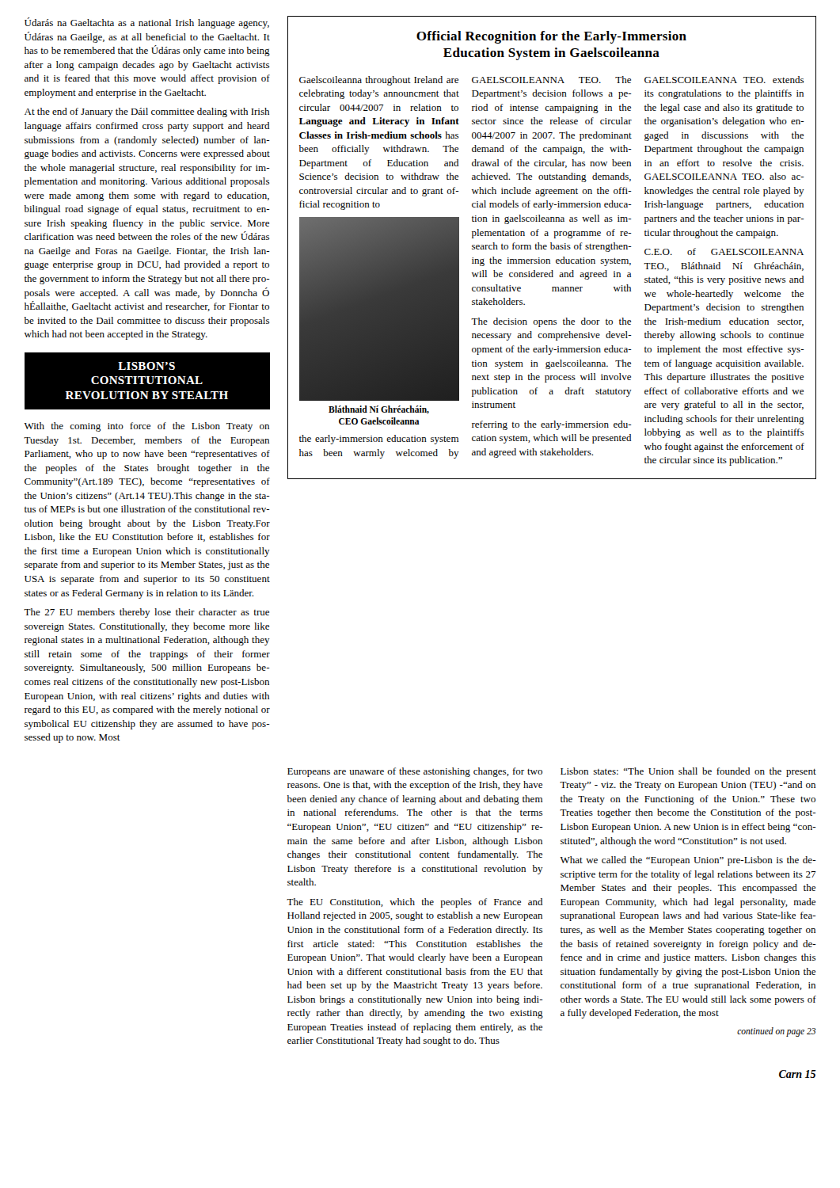Údarás na Gaeltachta as a national Irish language agency, Údáras na Gaeilge, as at all beneficial to the Gaeltacht. It has to be remembered that the Údáras only came into being after a long campaign decades ago by Gaeltacht activists and it is feared that this move would affect provision of employment and enterprise in the Gaeltacht.
At the end of January the Dáil committee dealing with Irish language affairs confirmed cross party support and heard submissions from a (randomly selected) number of language bodies and activists. Concerns were expressed about the whole managerial structure, real responsibility for implementation and monitoring. Various additional proposals were made among them some with regard to education, bilingual road signage of equal status, recruitment to ensure Irish speaking fluency in the public service. More clarification was need between the roles of the new Údáras na Gaeilge and Foras na Gaeilge. Fiontar, the Irish language enterprise group in DCU, had provided a report to the government to inform the Strategy but not all there proposals were accepted. A call was made, by Donncha Ó hÉallaithe, Gaeltacht activist and researcher, for Fiontar to be invited to the Dail committee to discuss their proposals which had not been accepted in the Strategy.
LISBON’S
CONSTITUTIONAL
REVOLUTION BY STEALTH
With the coming into force of the Lisbon Treaty on Tuesday 1st. December, members of the European Parliament, who up to now have been “representatives of the peoples of the States brought together in the Community”(Art.189 TEC), become “representatives of the Union’s citizens” (Art.14 TEU).This change in the status of MEPs is but one illustration of the constitutional revolution being brought about by the Lisbon Treaty.For Lisbon, like the EU Constitution before it, establishes for the first time a European Union which is constitutionally separate from and superior to its Member States, just as the USA is separate from and superior to its 50 constituent states or as Federal Germany is in relation to its Länder.
The 27 EU members thereby lose their character as true sovereign States. Constitutionally, they become more like regional states in a multinational Federation, although they still retain some of the trappings of their former sovereignty. Simultaneously, 500 million Europeans becomes real citizens of the constitutionally new post-Lisbon European Union, with real citizens’ rights and duties with regard to this EU, as compared with the merely notional or symbolical EU citizenship they are assumed to have possessed up to now. Most
Official Recognition for the Early-Immersion
Education System in Gaelscoileanna
Gaelscoileanna throughout Ireland are celebrating today’s announcment that circular 0044/2007 in relation to Language and Literacy in Infant Classes in Irish-medium schools has been officially withdrawn. The Department of Education and Science’s decision to withdraw the controversial circular and to grant official recognition to
Bláthnaid Ní Ghréacháin,
CEO Gaelscoileanna
the early-immersion education system has been warmly welcomed by GAELSCOILEANNA TEO. The Department’s decision follows a period of intense campaigning in the sector since the release of circular 0044/2007 in 2007. The predominant demand of the campaign, the withdrawal of the circular, has now been achieved. The outstanding demands, which include agreement on the official models of early-immersion education in gaelscoileanna as well as implementation of a programme of research to form the basis of strengthening the immersion education system, will be considered and agreed in a consultative manner with stakeholders.
The decision opens the door to the necessary and comprehensive development of the early-immersion education system in gaelscoileanna. The next step in the process will involve publication of a draft statutory instrument
referring to the early-immersion education system, which will be presented and agreed with stakeholders.
GAELSCOILEANNA TEO. extends its congratulations to the plaintiffs in the legal case and also its gratitude to the organisation’s delegation who engaged in discussions with the Department throughout the campaign in an effort to resolve the crisis. GAELSCOILEANNA TEO. also acknowledges the central role played by Irish-language partners, education partners and the teacher unions in particular throughout the campaign.
C.E.O. of GAELSCOILEANNA TEO., Bláthnaid Ní Ghréacháin, stated, “this is very positive news and we whole-heartedly welcome the Department’s decision to strengthen the Irish-medium education sector, thereby allowing schools to continue to implement the most effective system of language acquisition available. This departure illustrates the positive effect of collaborative efforts and we are very grateful to all in the sector, including schools for their unrelenting lobbying as well as to the plaintiffs who fought against the enforcement of the circular since its publication.”
Europeans are unaware of these astonishing changes, for two reasons. One is that, with the exception of the Irish, they have been denied any chance of learning about and debating them in national referendums. The other is that the terms “European Union”, “EU citizen” and “EU citizenship” remain the same before and after Lisbon, although Lisbon changes their constitutional content fundamentally. The Lisbon Treaty therefore is a constitutional revolution by stealth.
The EU Constitution, which the peoples of France and Holland rejected in 2005, sought to establish a new European Union in the constitutional form of a Federation directly. Its first article stated: “This Constitution establishes the European Union”. That would clearly have been a European Union with a different constitutional basis from the EU that had been set up by the Maastricht Treaty 13 years before. Lisbon brings a constitutionally new Union into being indirectly rather than directly, by amending the two existing European Treaties instead of replacing them entirely, as the earlier Constitutional Treaty had sought to do. Thus
Lisbon states: “The Union shall be founded on the present Treaty” - viz. the Treaty on European Union (TEU) -“and on the Treaty on the Functioning of the Union.” These two Treaties together then become the Constitution of the post-Lisbon European Union. A new Union is in effect being “constituted”, although the word “Constitution” is not used.
What we called the “European Union” pre-Lisbon is the descriptive term for the totality of legal relations between its 27 Member States and their peoples. This encompassed the European Community, which had legal personality, made supranational European laws and had various State-like features, as well as the Member States cooperating together on the basis of retained sovereignty in foreign policy and defence and in crime and justice matters. Lisbon changes this situation fundamentally by giving the post-Lisbon Union the constitutional form of a true supranational Federation, in other words a State. The EU would still lack some powers of a fully developed Federation, the most
continued on page 23
Carn 15